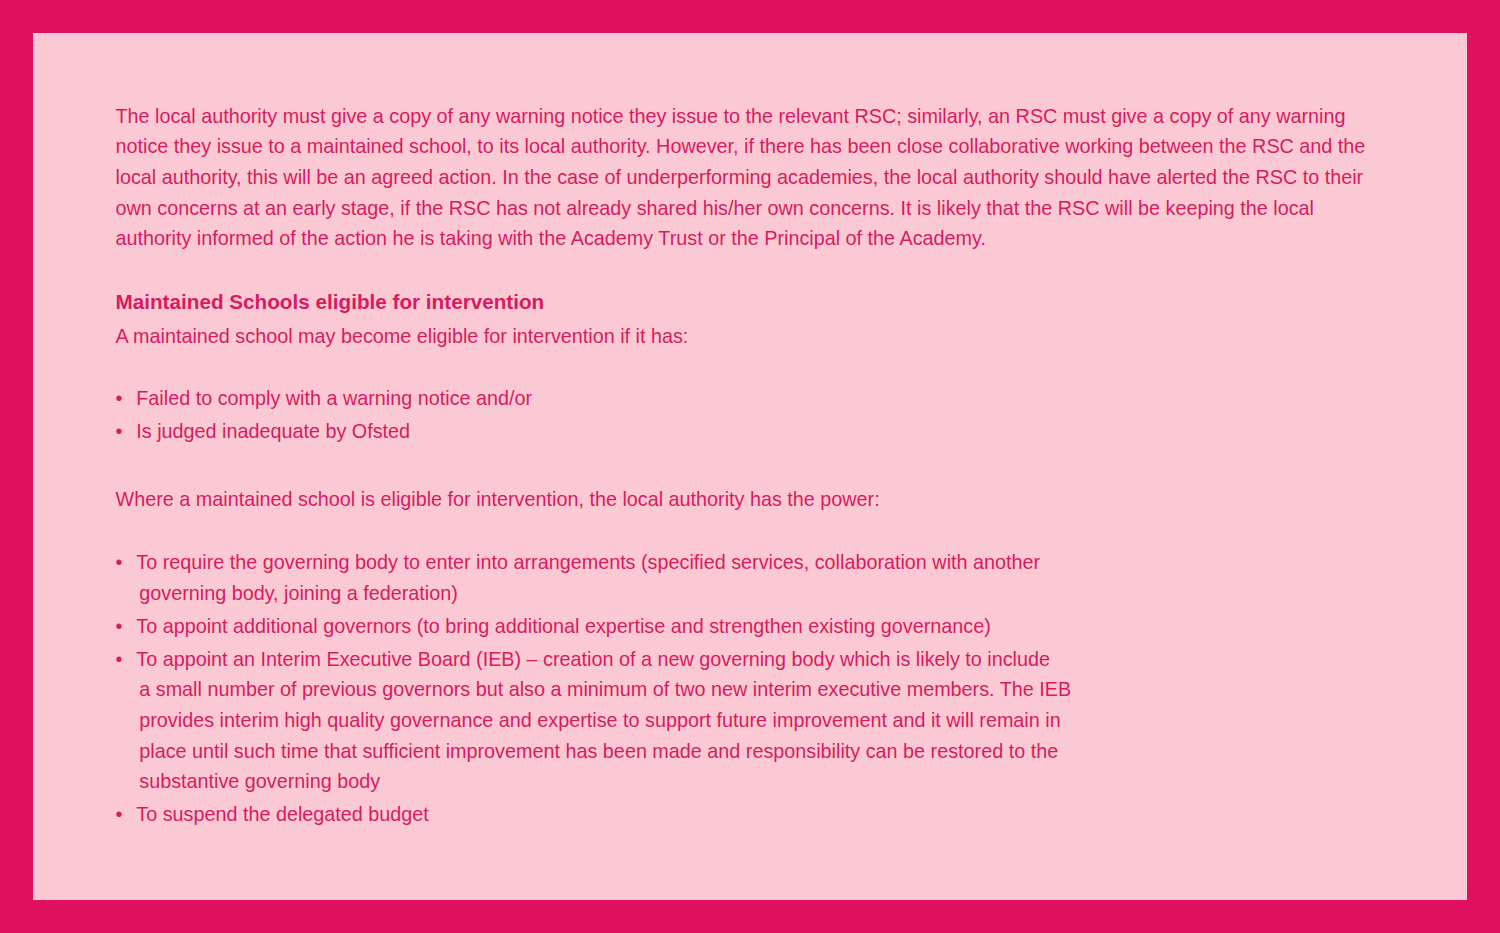The local authority must give a copy of any warning notice they issue to the relevant RSC; similarly, an RSC must give a copy of any warning notice they issue to a maintained school, to its local authority. However, if there has been close collaborative working between the RSC and the local authority, this will be an agreed action. In the case of underperforming academies, the local authority should have alerted the RSC to their own concerns at an early stage, if the RSC has not already shared his/her own concerns. It is likely that the RSC will be keeping the local authority informed of the action he is taking with the Academy Trust or the Principal of the Academy.
Maintained Schools eligible for intervention
A maintained school may become eligible for intervention if it has:
Failed to comply with a warning notice and/or
Is judged inadequate by Ofsted
Where a maintained school is eligible for intervention, the local authority has the power:
To require the governing body to enter into arrangements (specified services, collaboration with anothergoverning body, joining a federation)
To appoint additional governors (to bring additional expertise and strengthen existing governance)
To appoint an Interim Executive Board (IEB) – creation of a new governing body which is likely to includea small number of previous governors but also a minimum of two new interim executive members. The IEB provides interim high quality governance and expertise to support future improvement and it will remain in place until such time that sufficient improvement has been made and responsibility can be restored to the substantive governing body
To suspend the delegated budget